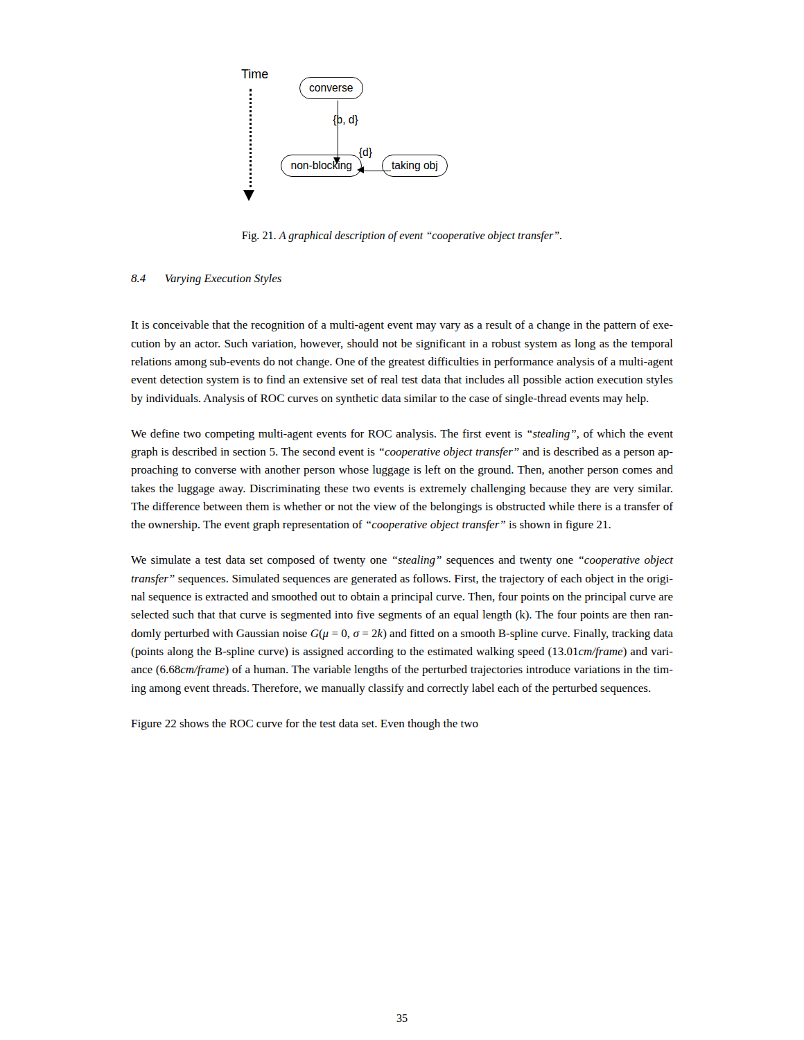Time converse non-blocking taking obj {b, d} {d}
Fig. 21. A graphical description of event “cooperative object transfer”.
8.4 Varying Execution Styles
It is conceivable that the recognition of a multi-agent event may vary as a result of a change in the pattern of execution by an actor. Such variation, however, should not be significant in a robust system as long as the temporal relations among sub-events do not change. One of the greatest difficulties in performance analysis of a multi-agent event detection system is to find an extensive set of real test data that includes all possible action execution styles by individuals. Analysis of ROC curves on synthetic data similar to the case of single-thread events may help.
We define two competing multi-agent events for ROC analysis. The first event is “stealing”, of which the event graph is described in section 5. The second event is “cooperative object transfer” and is described as a person approaching to converse with another person whose luggage is left on the ground. Then, another person comes and takes the luggage away. Discriminating these two events is extremely challenging because they are very similar. The difference between them is whether or not the view of the belongings is obstructed while there is a transfer of the ownership. The event graph representation of “cooperative object transfer” is shown in figure 21.
We simulate a test data set composed of twenty one “stealing” sequences and twenty one “cooperative object transfer” sequences. Simulated sequences are generated as follows. First, the trajectory of each object in the original sequence is extracted and smoothed out to obtain a principal curve. Then, four points on the principal curve are selected such that that curve is segmented into five segments of an equal length (k). The four points are then randomly perturbed with Gaussian noise G(μ = 0, σ = 2k) and fitted on a smooth B-spline curve. Finally, tracking data (points along the B-spline curve) is assigned according to the estimated walking speed (13.01cm/frame) and variance (6.68cm/frame) of a human. The variable lengths of the perturbed trajectories introduce variations in the timing among event threads. Therefore, we manually classify and correctly label each of the perturbed sequences.
Figure 22 shows the ROC curve for the test data set. Even though the two
35